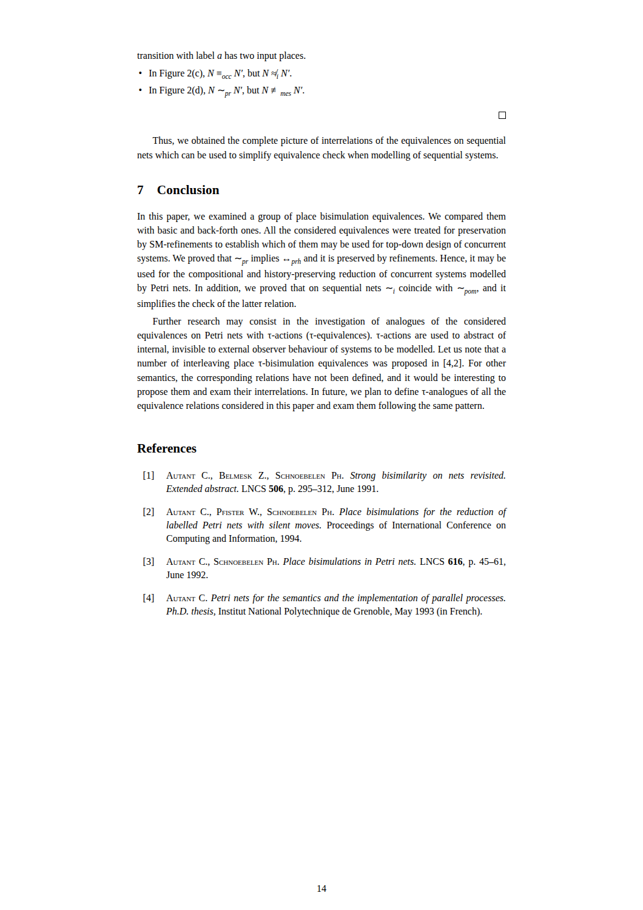transition with label a has two input places.
In Figure 2(c), N ≡occ N′, but N ≉i N′.
In Figure 2(d), N ∼pr N′, but N ≢mes N′.
Thus, we obtained the complete picture of interrelations of the equivalences on sequential nets which can be used to simplify equivalence check when modelling of sequential systems.
7 Conclusion
In this paper, we examined a group of place bisimulation equivalences. We compared them with basic and back-forth ones. All the considered equivalences were treated for preservation by SM-refinements to establish which of them may be used for top-down design of concurrent systems. We proved that ∼pr implies ↔prh and it is preserved by refinements. Hence, it may be used for the compositional and history-preserving reduction of concurrent systems modelled by Petri nets. In addition, we proved that on sequential nets ∼i coincide with ∼pom, and it simplifies the check of the latter relation.
Further research may consist in the investigation of analogues of the considered equivalences on Petri nets with τ-actions (τ-equivalences). τ-actions are used to abstract of internal, invisible to external observer behaviour of systems to be modelled. Let us note that a number of interleaving place τ-bisimulation equivalences was proposed in [4,2]. For other semantics, the corresponding relations have not been defined, and it would be interesting to propose them and exam their interrelations. In future, we plan to define τ-analogues of all the equivalence relations considered in this paper and exam them following the same pattern.
References
[1] Autant C., Belmesk Z., Schnoebelen Ph. Strong bisimilarity on nets revisited. Extended abstract. LNCS 506, p. 295–312, June 1991.
[2] Autant C., Pfister W., Schnoebelen Ph. Place bisimulations for the reduction of labelled Petri nets with silent moves. Proceedings of International Conference on Computing and Information, 1994.
[3] Autant C., Schnoebelen Ph. Place bisimulations in Petri nets. LNCS 616, p. 45–61, June 1992.
[4] Autant C. Petri nets for the semantics and the implementation of parallel processes. Ph.D. thesis, Institut National Polytechnique de Grenoble, May 1993 (in French).
14